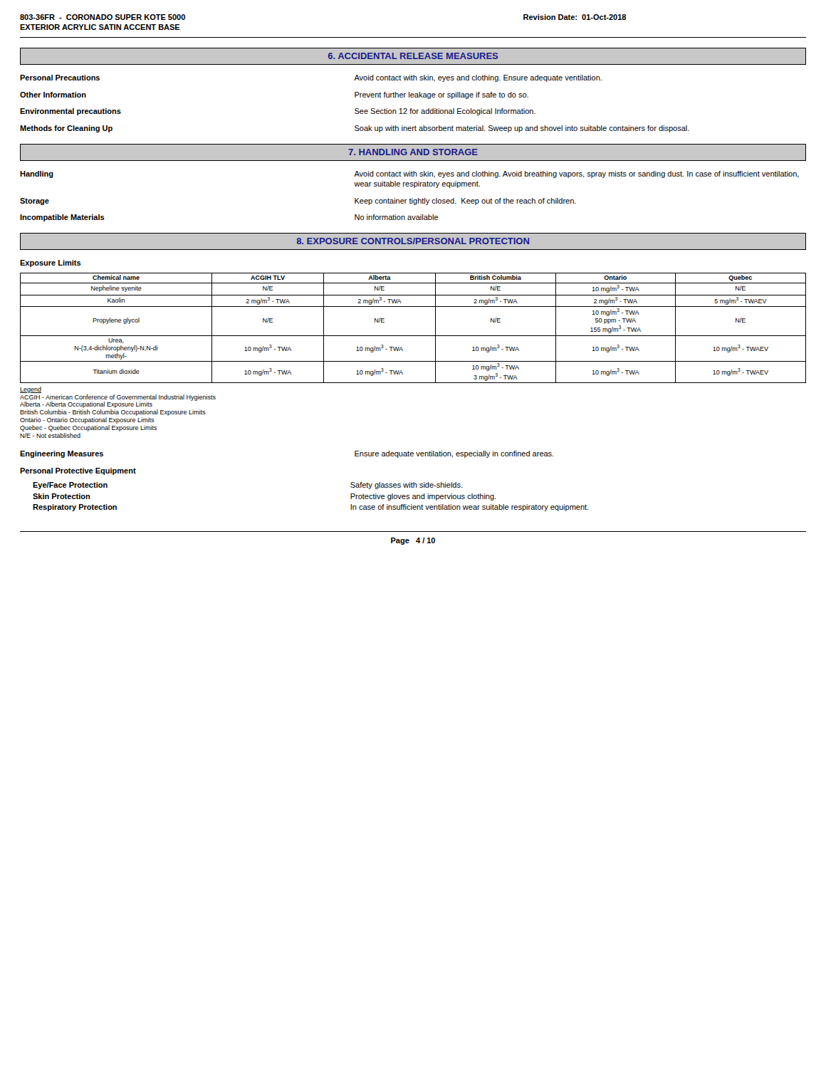803-36FR - CORONADO SUPER KOTE 5000
EXTERIOR ACRYLIC SATIN ACCENT BASE
Revision Date: 01-Oct-2018
6. ACCIDENTAL RELEASE MEASURES
Personal Precautions
Avoid contact with skin, eyes and clothing. Ensure adequate ventilation.
Other Information
Prevent further leakage or spillage if safe to do so.
Environmental precautions
See Section 12 for additional Ecological Information.
Methods for Cleaning Up
Soak up with inert absorbent material. Sweep up and shovel into suitable containers for disposal.
7. HANDLING AND STORAGE
Handling
Avoid contact with skin, eyes and clothing. Avoid breathing vapors, spray mists or sanding dust. In case of insufficient ventilation, wear suitable respiratory equipment.
Storage
Keep container tightly closed. Keep out of the reach of children.
Incompatible Materials
No information available
8. EXPOSURE CONTROLS/PERSONAL PROTECTION
Exposure Limits
| Chemical name | ACGIH TLV | Alberta | British Columbia | Ontario | Quebec |
| --- | --- | --- | --- | --- | --- |
| Nepheline syenite | N/E | N/E | N/E | 10 mg/m 3 - TWA | N/E |
| Kaolin | 2 mg/m 3 - TWA | 2 mg/m 3 - TWA | 2 mg/m 3 - TWA | 2 mg/m 3 - TWA | 5 mg/m 3 - TWAEV |
| Propylene glycol | N/E | N/E | N/E | 10 mg/m 3 - TWA 50 ppm - TWA 155 mg/m 3 - TWA | N/E |
| Urea, N-(3,4-dichlorophenyl)-N,N-di methyl- | 10 mg/m 3 - TWA | 10 mg/m 3 - TWA | 10 mg/m 3 - TWA | 10 mg/m 3 - TWA | 10 mg/m 3 - TWAEV |
| Titanium dioxide | 10 mg/m 3 - TWA | 10 mg/m 3 - TWA | 10 mg/m 3 - TWA 3 mg/m 3 - TWA | 10 mg/m 3 - TWA | 10 mg/m 3 - TWAEV |
Legend
ACGIH - American Conference of Governmental Industrial Hygienists
Alberta - Alberta Occupational Exposure Limits
British Columbia - British Columbia Occupational Exposure Limits
Ontario - Ontario Occupational Exposure Limits
Quebec - Quebec Occupational Exposure Limits
N/E - Not established
Engineering Measures
Ensure adequate ventilation, especially in confined areas.
Personal Protective Equipment
Eye/Face Protection
Safety glasses with side-shields.
Skin Protection
Protective gloves and impervious clothing.
Respiratory Protection
In case of insufficient ventilation wear suitable respiratory equipment.
Page 4 / 10